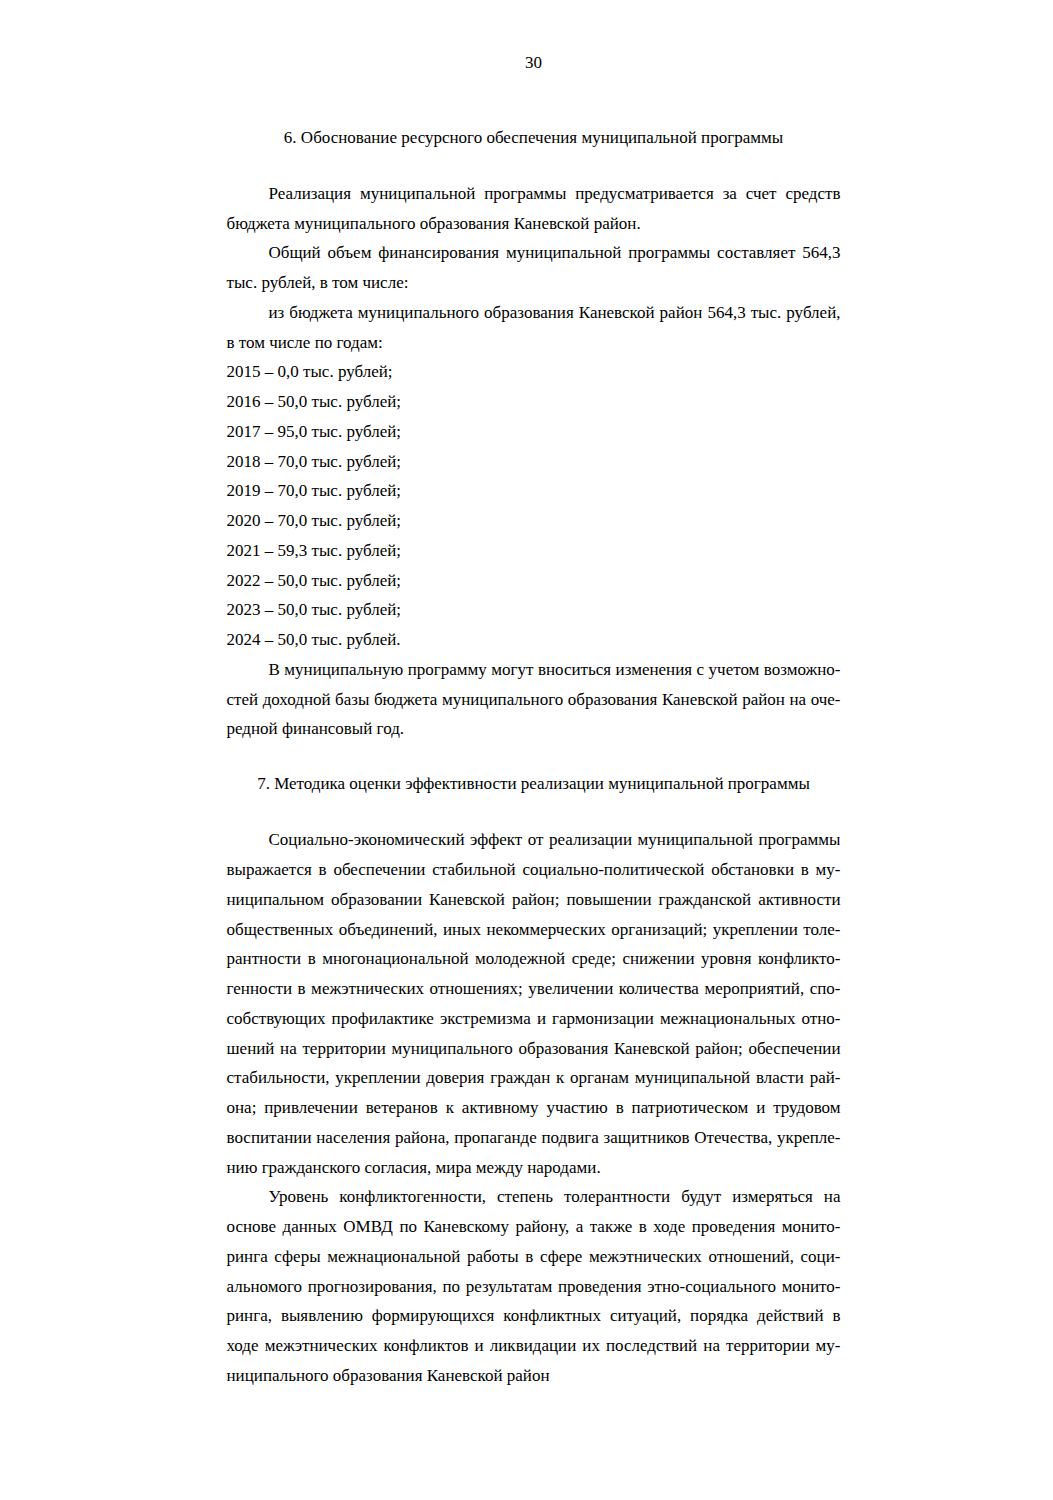30
6. Обоснование ресурсного обеспечения муниципальной программы
Реализация муниципальной программы предусматривается за счет средств бюджета муниципального образования Каневской район.
Общий объем финансирования муниципальной программы составляет 564,3 тыс. рублей, в том числе:
из бюджета муниципального образования Каневской район 564,3 тыс. рублей, в том числе по годам:
2015 – 0,0 тыс. рублей;
2016 – 50,0 тыс. рублей;
2017 – 95,0 тыс. рублей;
2018 – 70,0 тыс. рублей;
2019 – 70,0 тыс. рублей;
2020 – 70,0 тыс. рублей;
2021 – 59,3 тыс. рублей;
2022 – 50,0 тыс. рублей;
2023 – 50,0 тыс. рублей;
2024 – 50,0 тыс. рублей.
В муниципальную программу могут вноситься изменения с учетом возможностей доходной базы бюджета муниципального образования Каневской район на очередной финансовый год.
7. Методика оценки эффективности реализации муниципальной программы
Социально-экономический эффект от реализации муниципальной программы выражается в обеспечении стабильной социально-политической обстановки в муниципальном образовании Каневской район; повышении гражданской активности общественных объединений, иных некоммерческих организаций; укреплении толерантности в многонациональной молодежной среде; снижении уровня конфликтогенности в межэтнических отношениях; увеличении количества мероприятий, способствующих профилактике экстремизма и гармонизации межнациональных отношений на территории муниципального образования Каневской район; обеспечении стабильности, укреплении доверия граждан к органам муниципальной власти района; привлечении ветеранов к активному участию в патриотическом и трудовом воспитании населения района, пропаганде подвига защитников Отечества, укреплению гражданского согласия, мира между народами.
Уровень конфликтогенности, степень толерантности будут измеряться на основе данных ОМВД по Каневскому району, а также в ходе проведения мониторинга сферы межнациональной работы в сфере межэтнических отношений, социальномого прогнозирования, по результатам проведения этно-социального мониторинга, выявлению формирующихся конфликтных ситуаций, порядка действий в ходе межэтнических конфликтов и ликвидации их последствий на территории муниципального образования Каневской район